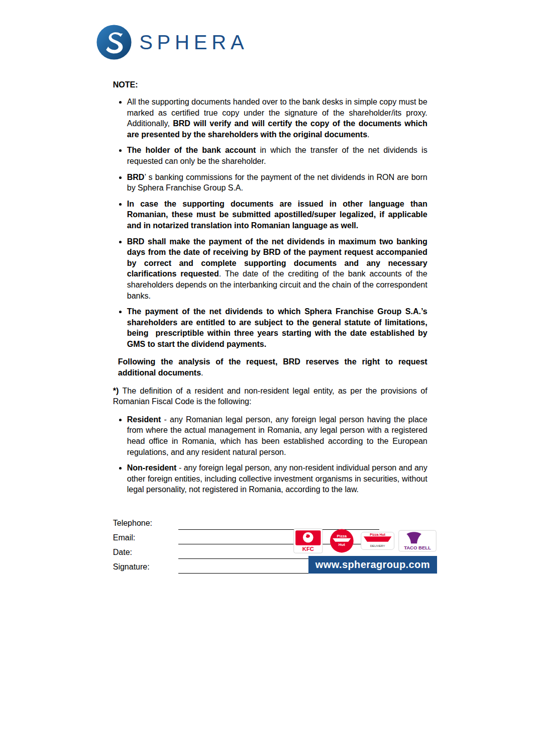SPHERA
NOTE:
All the supporting documents handed over to the bank desks in simple copy must be marked as certified true copy under the signature of the shareholder/its proxy. Additionally, BRD will verify and will certify the copy of the documents which are presented by the shareholders with the original documents.
The holder of the bank account in which the transfer of the net dividends is requested can only be the shareholder.
BRD’ s banking commissions for the payment of the net dividends in RON are born by Sphera Franchise Group S.A.
In case the supporting documents are issued in other language than Romanian, these must be submitted apostilled/super legalized, if applicable and in notarized translation into Romanian language as well.
BRD shall make the payment of the net dividends in maximum two banking days from the date of receiving by BRD of the payment request accompanied by correct and complete supporting documents and any necessary clarifications requested. The date of the crediting of the bank accounts of the shareholders depends on the interbanking circuit and the chain of the correspondent banks.
The payment of the net dividends to which Sphera Franchise Group S.A.’s shareholders are entitled to are subject to the general statute of limitations, being prescriptible within three years starting with the date established by GMS to start the dividend payments.
Following the analysis of the request, BRD reserves the right to request additional documents.
*) The definition of a resident and non-resident legal entity, as per the provisions of Romanian Fiscal Code is the following:
Resident - any Romanian legal person, any foreign legal person having the place from where the actual management in Romania, any legal person with a registered head office in Romania, which has been established according to the European regulations, and any resident natural person.
Non-resident - any foreign legal person, any non-resident individual person and any other foreign entities, including collective investment organisms in securities, without legal personality, not registered in Romania, according to the law.
| Telephone: | |
| Email: | |
| Date: | |
| Signature: | |
KFC Pizza Hut Pizza Hut DELIVERY TACO BELL
www.spheragroup.com